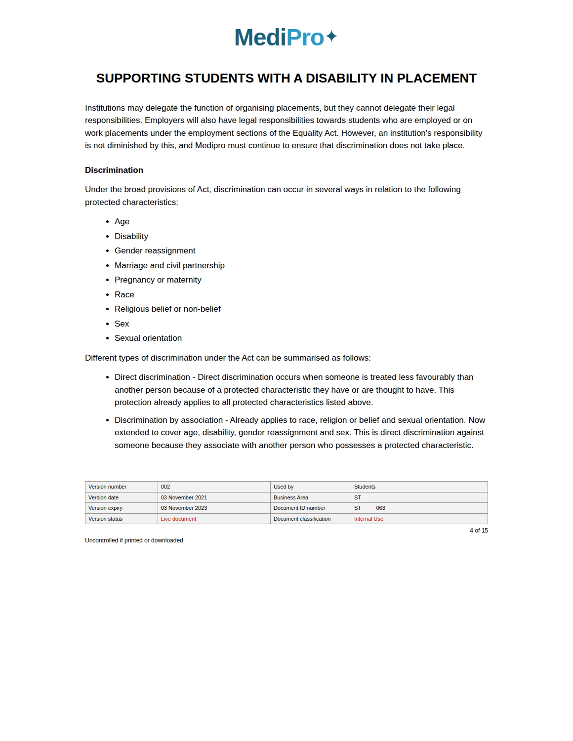Medi Pro✦
SUPPORTING STUDENTS WITH A DISABILITY IN PLACEMENT
Institutions may delegate the function of organising placements, but they cannot delegate their legal responsibilities. Employers will also have legal responsibilities towards students who are employed or on work placements under the employment sections of the Equality Act. However, an institution's responsibility is not diminished by this, and Medipro must continue to ensure that discrimination does not take place.
Discrimination
Under the broad provisions of Act, discrimination can occur in several ways in relation to the following protected characteristics:
Age
Disability
Gender reassignment
Marriage and civil partnership
Pregnancy or maternity
Race
Religious belief or non-belief
Sex
Sexual orientation
Different types of discrimination under the Act can be summarised as follows:
Direct discrimination - Direct discrimination occurs when someone is treated less favourably than another person because of a protected characteristic they have or are thought to have. This protection already applies to all protected characteristics listed above.
Discrimination by association - Already applies to race, religion or belief and sexual orientation. Now extended to cover age, disability, gender reassignment and sex. This is direct discrimination against someone because they associate with another person who possesses a protected characteristic.
| Version number | 002 | Used by | Students |
| Version date | 03 November 2021 | Business Area | ST |
| Version expiry | 03 November 2023 | Document ID number | ST 063 |
| Version status | Live document | Document classification | Internal Use |
4 of 15
Uncontrolled if printed or downloaded